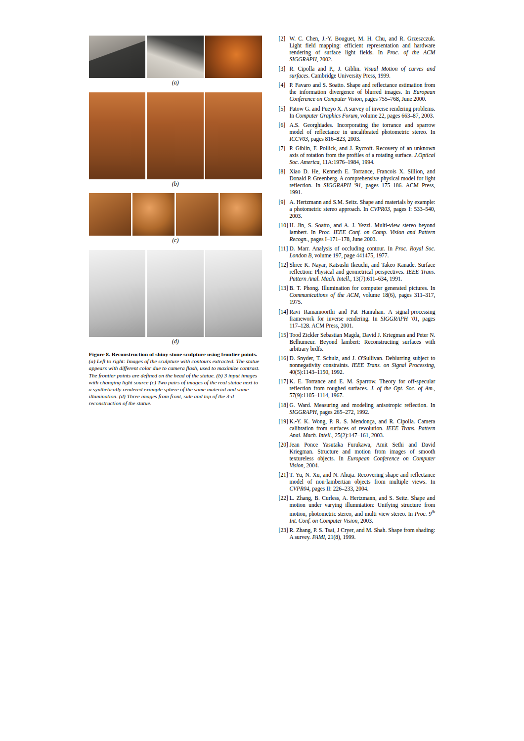(a)
(b)
(c)
(d)
Figure 8. Reconstruction of shiny stone sculpture using frontier points. (a) Left to right: Images of the sculpture with contours extracted. The statue appears with different color due to camera flash, used to maximize contrast. The frontier points are defined on the head of the statue. (b) 3 input images with changing light source (c) Two pairs of images of the real statue next to a synthetically rendered example sphere of the same material and same illumination. (d) Three images from front, side and top of the 3-d reconstruction of the statue.
W. C. Chen, J.-Y. Bouguet, M. H. Chu, and R. Grzeszczuk. Light field mapping: efficient representation and hardware rendering of surface light fields. In Proc. of the ACM SIGGRAPH, 2002.
R. Cipolla and P., J. Giblin. Visual Motion of curves and surfaces. Cambridge University Press, 1999.
P. Favaro and S. Soatto. Shape and reflectance estimation from the information divergence of blurred images. In European Conference on Computer Vision, pages 755–768, June 2000.
Patow G. and Pueyo X. A survey of inverse rendering problems. In Computer Graphics Forum, volume 22, pages 663–87, 2003.
A.S. Georghiades. Incorporating the torrance and sparrow model of reflectance in uncalibrated photometric stereo. In ICCV03, pages 816–823, 2003.
P. Giblin, F. Pollick, and J. Rycroft. Recovery of an unknown axis of rotation from the profiles of a rotating surface. J.Optical Soc. America, 11A:1976–1984, 1994.
Xiao D. He, Kenneth E. Torrance, Francois X. Sillion, and Donald P. Greenberg. A comprehensive physical model for light reflection. In SIGGRAPH '91, pages 175–186. ACM Press, 1991.
A. Hertzmann and S.M. Seitz. Shape and materials by example: a photometric stereo approach. In CVPR03, pages I: 533–540, 2003.
H. Jin, S. Soatto, and A. J. Yezzi. Multi-view stereo beyond lambert. In Proc. IEEE Conf. on Comp. Vision and Pattern Recogn., pages I–171–178, June 2003.
D. Marr. Analysis of occluding contour. In Proc. Royal Soc. London B, volume 197, page 441475, 1977.
Shree K. Nayar, Katsushi Ikeuchi, and Takeo Kanade. Surface reflection: Physical and geometrical perspectives. IEEE Trans. Pattern Anal. Mach. Intell., 13(7):611–634, 1991.
B. T. Phong. Illumination for computer generated pictures. In Communications of the ACM, volume 18(6), pages 311–317, 1975.
Ravi Ramamoorthi and Pat Hanrahan. A signal-processing framework for inverse rendering. In SIGGRAPH '01, pages 117–128. ACM Press, 2001.
Tood Zickler Sebastian Magda, David J. Kriegman and Peter N. Belhumeur. Beyond lambert: Reconstructing surfaces with arbitrary brdfs.
D. Snyder, T. Schulz, and J. O'Sullivan. Deblurring subject to nonnegativity constraints. IEEE Trans. on Signal Processing, 40(5):1143–1150, 1992.
K. E. Torrance and E. M. Sparrow. Theory for off-specular reflection from roughed surfaces. J. of the Opt. Soc. of Am., 57(9):1105–1114, 1967.
G. Ward. Measuring and modeling anisotropic reflection. In SIGGRAPH, pages 265–272, 1992.
K.-Y. K. Wong, P. R. S. Mendonça, and R. Cipolla. Camera calibration from surfaces of revolution. IEEE Trans. Pattern Anal. Mach. Intell., 25(2):147–161, 2003.
Jean Ponce Yasutaka Furukawa, Amit Sethi and David Kriegman. Structure and motion from images of smooth textureless objects. In European Conference on Computer Vision, 2004.
T. Yu, N. Xu, and N. Ahuja. Recovering shape and reflectance model of non-lambertian objects from multiple views. In CVPR04, pages II: 226–233, 2004.
L. Zhang, B. Curless, A. Hertzmann, and S. Seitz. Shape and motion under varying illumniation: Unifying structure from motion, photometric stereo, and multi-view stereo. In Proc. 9th Int. Conf. on Computer Vision, 2003.
R. Zhang, P. S. Tsai, J Cryer, and M. Shah. Shape from shading: A survey. PAMI, 21(8), 1999.